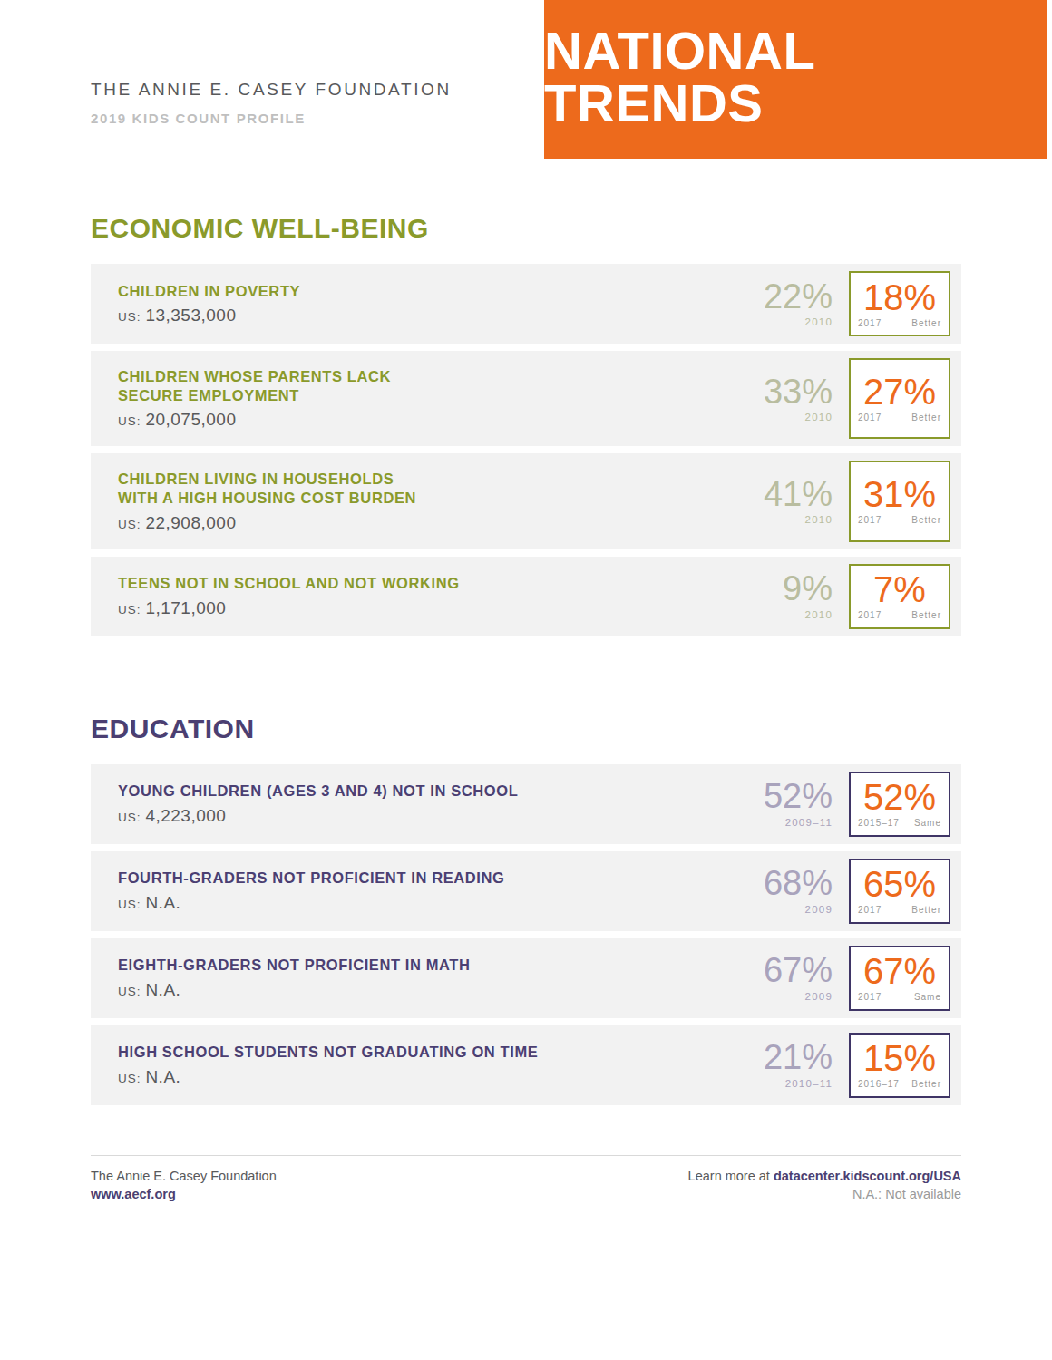National Trends
The Annie E. Casey Foundation
2019 KIDS COUNT Profile
Economic Well-Being
Children in Poverty
US: 13,353,000
22% 2010
18% 2017 Better
Children Whose Parents Lack
Secure Employment
US: 20,075,000
33% 2010
27% 2017 Better
Children Living in Households
with a High Housing Cost Burden
US: 22,908,000
41% 2010
31% 2017 Better
Teens Not in School and Not Working
US: 1,171,000
9% 2010
7% 2017 Better
Education
Young Children (Ages 3 and 4) Not in School
US: 4,223,000
52% 2009–11
52% 2015–17 Same
Fourth-Graders Not Proficient in Reading
US: N.A.
68% 2009
65% 2017 Better
Eighth-Graders Not Proficient in Math
US: N.A.
67% 2009
67% 2017 Same
High School Students Not Graduating on Time
US: N.A.
21% 2010–11
15% 2016–17 Better
The Annie E. Casey Foundation
www.aecf.org
Learn more at datacenter.kidscount.org/USA
N.A.: Not available